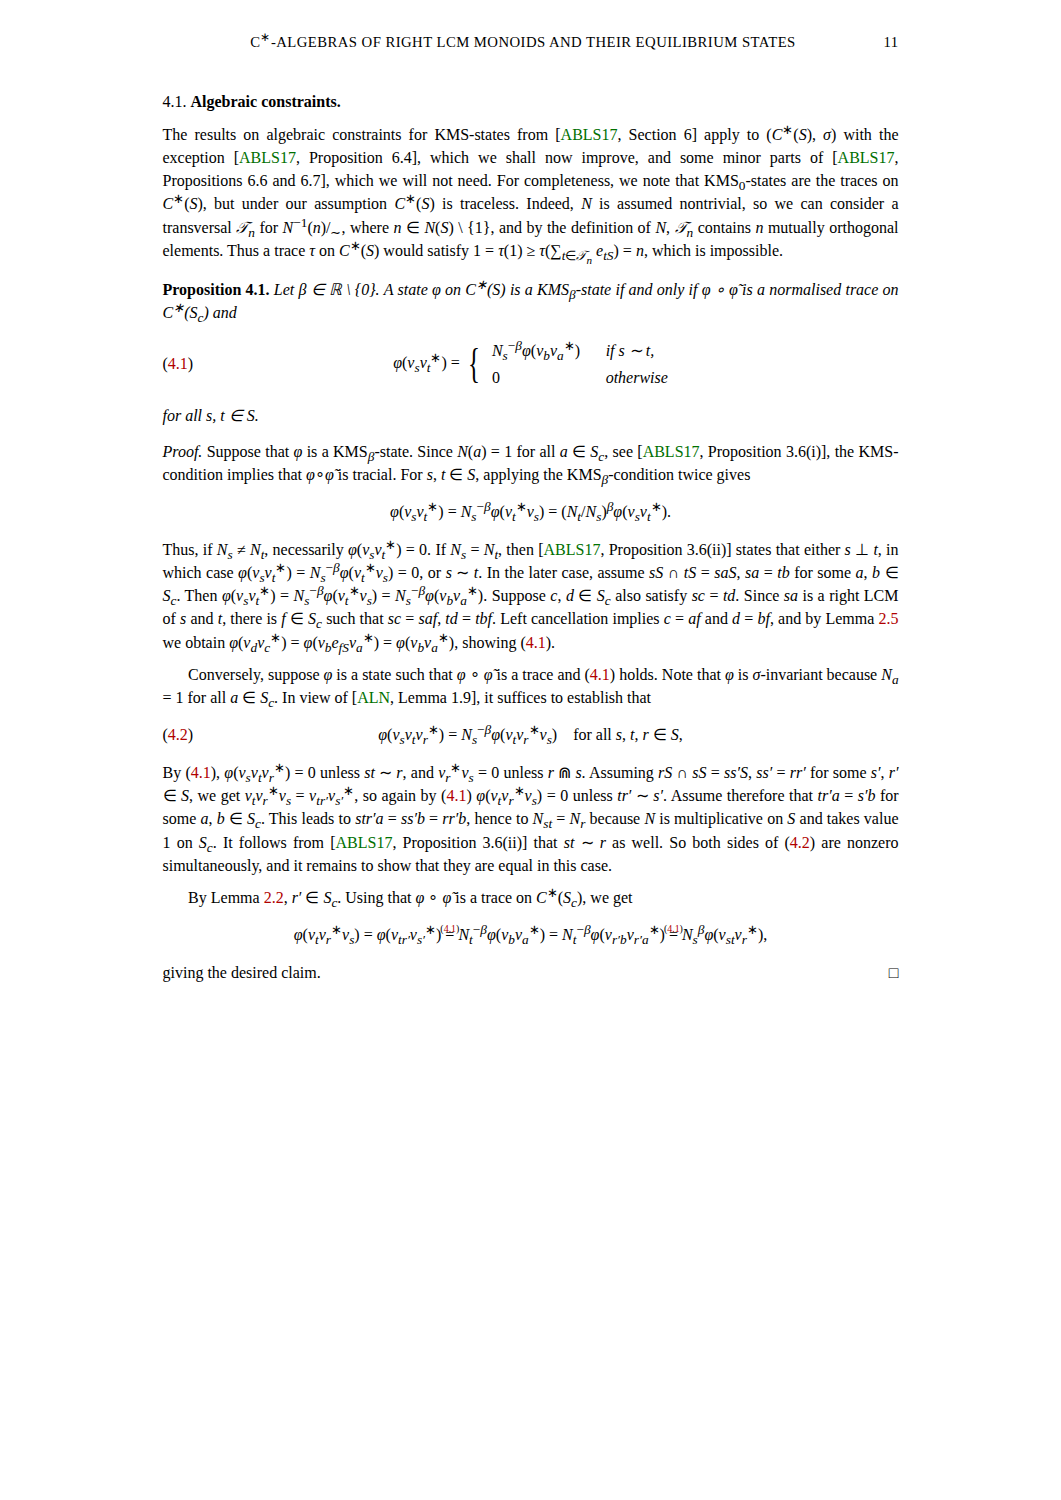C∗-ALGEBRAS OF RIGHT LCM MONOIDS AND THEIR EQUILIBRIUM STATES 11
4.1. Algebraic constraints.
The results on algebraic constraints for KMS-states from [ABLS17, Section 6] apply to (C∗(S), σ) with the exception [ABLS17, Proposition 6.4], which we shall now improve, and some minor parts of [ABLS17, Propositions 6.6 and 6.7], which we will not need. For completeness, we note that KMS0-states are the traces on C∗(S), but under our assumption C∗(S) is traceless. Indeed, N is assumed nontrivial, so we can consider a transversal 𝒯n for N−1(n)/∼, where n ∈ N(S) \ {1}, and by the definition of N, 𝒯n contains n mutually orthogonal elements. Thus a trace τ on C∗(S) would satisfy 1 = τ(1) ≥ τ(∑t∈𝒯n etS) = n, which is impossible.
Proposition 4.1. Let β ∈ ℝ \ {0}. A state φ on C∗(S) is a KMSβ-state if and only if φ ∘ φ̃ is a normalised trace on C∗(Sc) and
(4.1) φ(vsvt∗) = { Ns−βφ(vbva∗) if s ∼ t, 0 otherwise
for all s, t ∈ S.
Proof. Suppose that φ is a KMSβ-state. Since N(a) = 1 for all a ∈ Sc, see [ABLS17, Proposition 3.6(i)], the KMS-condition implies that φ∘φ̃ is tracial. For s, t ∈ S, applying the KMSβ-condition twice gives
φ(vsvt∗) = Ns−βφ(vt∗vs) = (Nt/Ns)βφ(vsvt∗).
Thus, if Ns ≠ Nt, necessarily φ(vsvt∗) = 0. If Ns = Nt, then [ABLS17, Proposition 3.6(ii)] states that either s ⊥ t, in which case φ(vsvt∗) = Ns−βφ(vt∗vs) = 0, or s ∼ t. In the later case, assume sS ∩ tS = saS, sa = tb for some a, b ∈ Sc. Then φ(vsvt∗) = Ns−βφ(vt∗vs) = Ns−βφ(vbva∗). Suppose c, d ∈ Sc also satisfy sc = td. Since sa is a right LCM of s and t, there is f ∈ Sc such that sc = saf, td = tbf. Left cancellation implies c = af and d = bf, and by Lemma 2.5 we obtain φ(vdvc∗) = φ(vbefSva∗) = φ(vbva∗), showing (4.1).
Conversely, suppose φ is a state such that φ ∘ φ̃ is a trace and (4.1) holds. Note that φ is σ-invariant because Na = 1 for all a ∈ Sc. In view of [ALN, Lemma 1.9], it suffices to establish that
(4.2) φ(vsvtvr∗) = Ns−βφ(vtvr∗vs) for all s, t, r ∈ S,
By (4.1), φ(vsvtvr∗) = 0 unless st ∼ r, and vr∗vs = 0 unless r ⋒ s. Assuming rS ∩ sS = ss′S, ss′ = rr′ for some s′, r′ ∈ S, we get vtvr∗vs = vtr′vs′∗, so again by (4.1) φ(vtvr∗vs) = 0 unless tr′ ∼ s′. Assume therefore that tr′a = s′b for some a, b ∈ Sc. This leads to str′a = ss′b = rr′b, hence to Nst = Nr because N is multiplicative on S and takes value 1 on Sc. It follows from [ABLS17, Proposition 3.6(ii)] that st ∼ r as well. So both sides of (4.2) are nonzero simultaneously, and it remains to show that they are equal in this case.
By Lemma 2.2, r′ ∈ Sc. Using that φ ∘ φ̃ is a trace on C∗(Sc), we get
φ(vtvr∗vs) = φ(vtr′vs′∗) (4.1)= Nt−βφ(vbva∗) = Nt−βφ(vr′bvr′a∗) (4.1)= Nsβφ(vstvr∗),
giving the desired claim. □